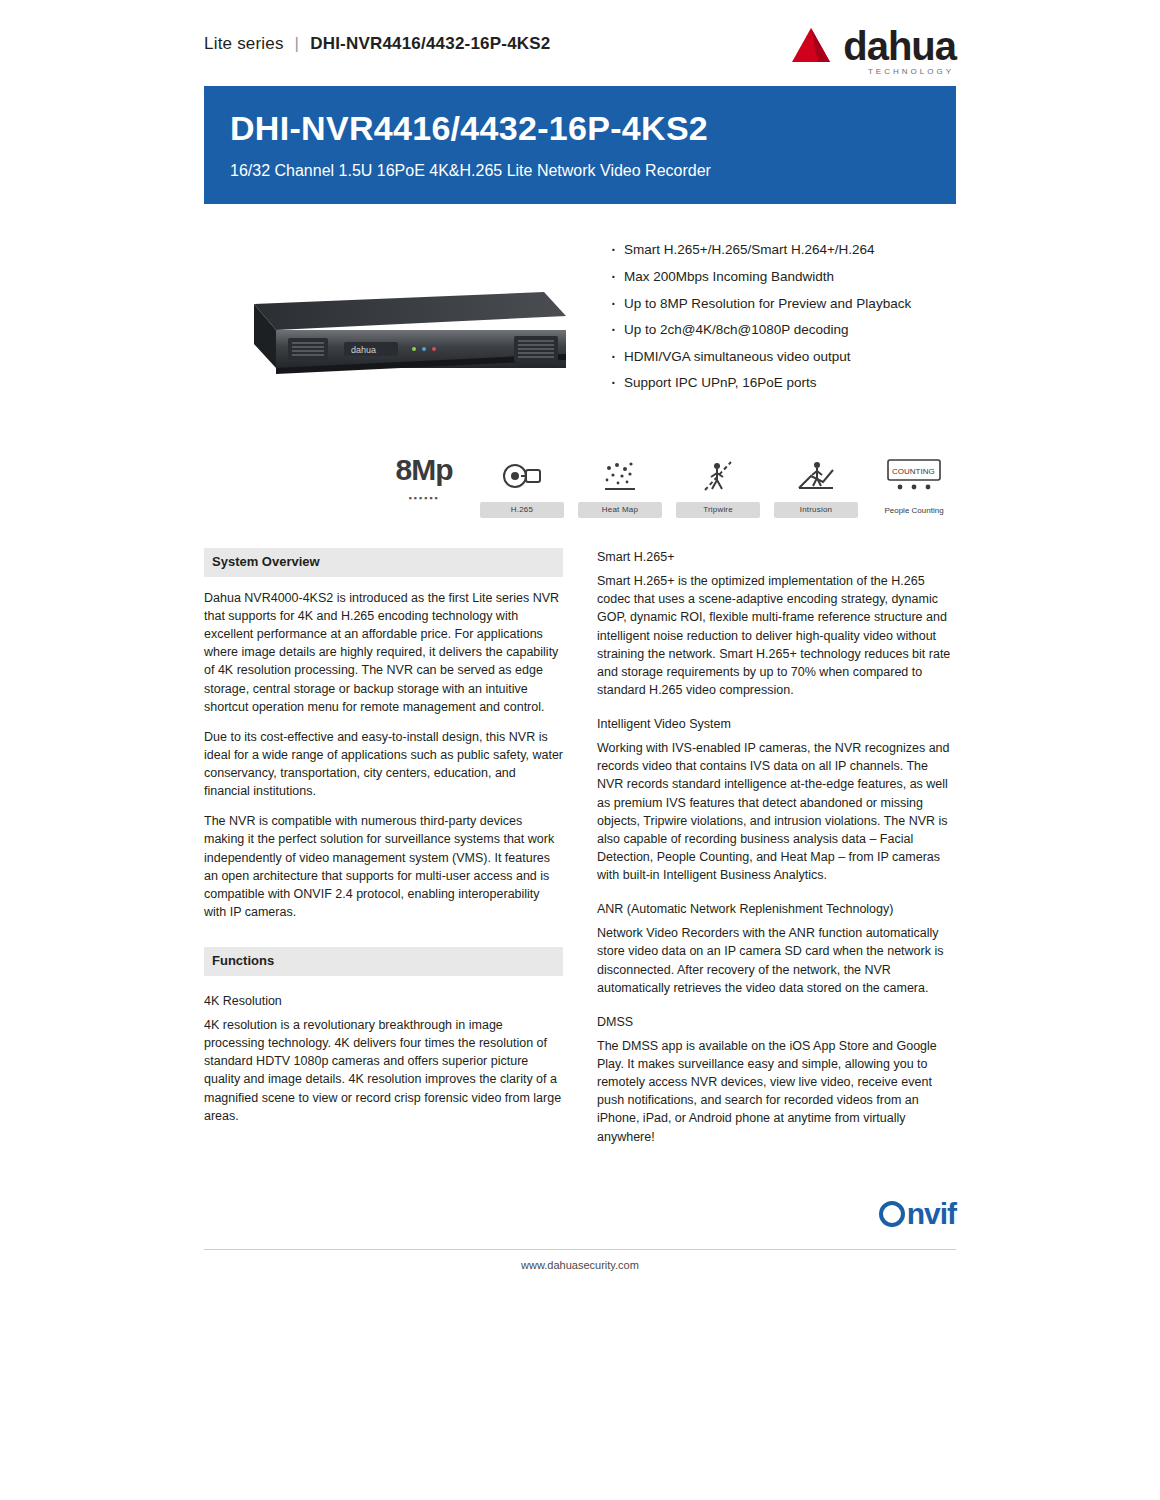Lite series | DHI-NVR4416/4432-16P-4KS2
dahua
TECHNOLOGY
DHI-NVR4416/4432-16P-4KS2
16/32 Channel 1.5U 16PoE 4K&H.265 Lite Network Video Recorder
dahua
Smart H.265+/H.265/Smart H.264+/H.264
Max 200Mbps Incoming Bandwidth
Up to 8MP Resolution for Preview and Playback
Up to 2ch@4K/8ch@1080P decoding
HDMI/VGA simultaneous video output
Support IPC UPnP, 16PoE ports
8Mp
▪▪▪▪▪▪
H.265
Heat Map
Tripwire
Intrusion
COUNTING
People Counting
System Overview
Dahua NVR4000-4KS2 is introduced as the first Lite series NVR that supports for 4K and H.265 encoding technology with excellent performance at an affordable price. For applications where image details are highly required, it delivers the capability of 4K resolution processing. The NVR can be served as edge storage, central storage or backup storage with an intuitive shortcut operation menu for remote management and control.
Due to its cost-effective and easy-to-install design, this NVR is ideal for a wide range of applications such as public safety, water conservancy, transportation, city centers, education, and financial institutions.
The NVR is compatible with numerous third-party devices making it the perfect solution for surveillance systems that work independently of video management system (VMS). It features an open architecture that supports for multi-user access and is compatible with ONVIF 2.4 protocol, enabling interoperability with IP cameras.
Functions
4K Resolution
4K resolution is a revolutionary breakthrough in image processing technology. 4K delivers four times the resolution of standard HDTV 1080p cameras and offers superior picture quality and image details. 4K resolution improves the clarity of a magnified scene to view or record crisp forensic video from large areas.
Smart H.265+
Smart H.265+ is the optimized implementation of the H.265 codec that uses a scene-adaptive encoding strategy, dynamic GOP, dynamic ROI, flexible multi-frame reference structure and intelligent noise reduction to deliver high-quality video without straining the network. Smart H.265+ technology reduces bit rate and storage requirements by up to 70% when compared to standard H.265 video compression.
Intelligent Video System
Working with IVS-enabled IP cameras, the NVR recognizes and records video that contains IVS data on all IP channels. The NVR records standard intelligence at-the-edge features, as well as premium IVS features that detect abandoned or missing objects, Tripwire violations, and intrusion violations. The NVR is also capable of recording business analysis data – Facial Detection, People Counting, and Heat Map – from IP cameras with built-in Intelligent Business Analytics.
ANR (Automatic Network Replenishment Technology)
Network Video Recorders with the ANR function automatically store video data on an IP camera SD card when the network is disconnected. After recovery of the network, the NVR automatically retrieves the video data stored on the camera.
DMSS
The DMSS app is available on the iOS App Store and Google Play. It makes surveillance easy and simple, allowing you to remotely access NVR devices, view live video, receive event push notifications, and search for recorded videos from an iPhone, iPad, or Android phone at anytime from virtually anywhere!
nvif
www.dahuasecurity.com